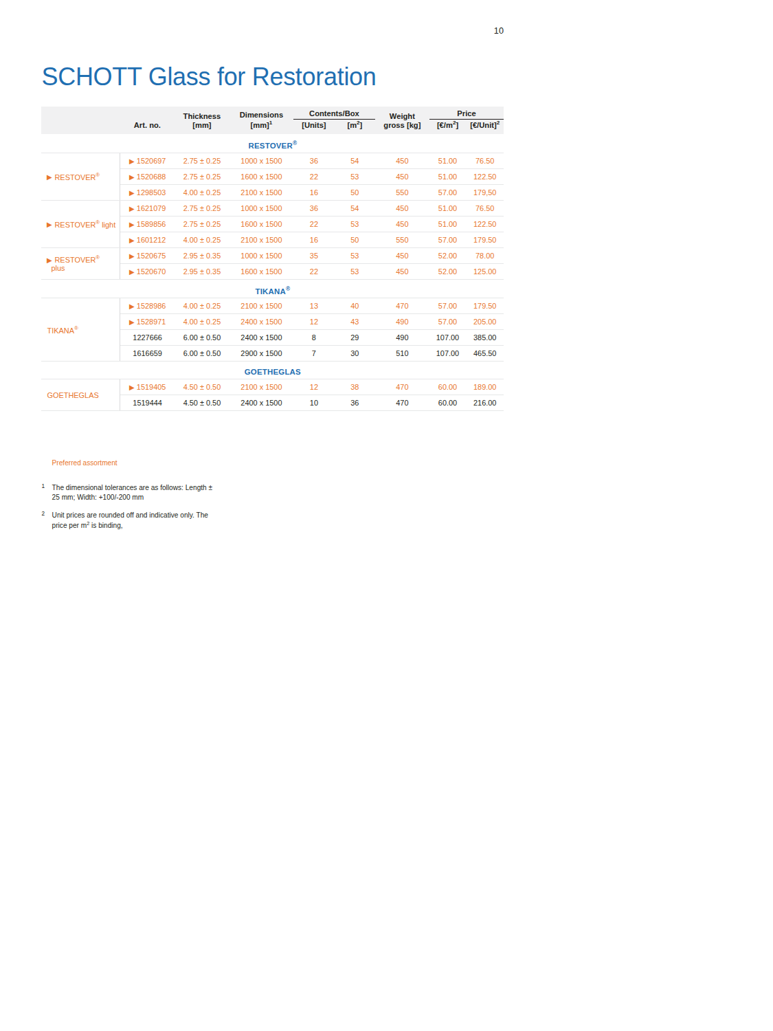10
SCHOTT Glass for Restoration
| | Art. no. | Thickness [mm] | Dimensions [mm] 1 | Contents/Box | Weight gross [kg] | Price |
| --- | --- | --- | --- | --- | --- | --- |
| [Units] | [m 2 ] | [€/m 2 ] | [€/Unit] 2 |
| RESTOVER ® |
| ▶ RESTOVER ® | ▶ 1520697 | 2.75 ± 0.25 | 1000 x 1500 | 36 | 54 | 450 | 51.00 | 76.50 |
| ▶ 1520688 | 2.75 ± 0.25 | 1600 x 1500 | 22 | 53 | 450 | 51.00 | 122.50 |
| ▶ 1298503 | 4.00 ± 0.25 | 2100 x 1500 | 16 | 50 | 550 | 57.00 | 179,50 |
| ▶ RESTOVER ® light | ▶ 1621079 | 2.75 ± 0.25 | 1000 x 1500 | 36 | 54 | 450 | 51.00 | 76.50 |
| ▶ 1589856 | 2.75 ± 0.25 | 1600 x 1500 | 22 | 53 | 450 | 51.00 | 122.50 |
| ▶ 1601212 | 4.00 ± 0.25 | 2100 x 1500 | 16 | 50 | 550 | 57.00 | 179.50 |
| ▶ RESTOVER ® plus | ▶ 1520675 | 2.95 ± 0.35 | 1000 x 1500 | 35 | 53 | 450 | 52.00 | 78.00 |
| ▶ 1520670 | 2.95 ± 0.35 | 1600 x 1500 | 22 | 53 | 450 | 52.00 | 125.00 |
| TIKANA ® |
| TIKANA ® | ▶ 1528986 | 4.00 ± 0.25 | 2100 x 1500 | 13 | 40 | 470 | 57.00 | 179.50 |
| ▶ 1528971 | 4.00 ± 0.25 | 2400 x 1500 | 12 | 43 | 490 | 57.00 | 205.00 |
| 1227666 | 6.00 ± 0.50 | 2400 x 1500 | 8 | 29 | 490 | 107.00 | 385.00 |
| 1616659 | 6.00 ± 0.50 | 2900 x 1500 | 7 | 30 | 510 | 107.00 | 465.50 |
| GOETHEGLAS |
| GOETHEGLAS | ▶ 1519405 | 4.50 ± 0.50 | 2100 x 1500 | 12 | 38 | 470 | 60.00 | 189.00 |
| 1519444 | 4.50 ± 0.50 | 2400 x 1500 | 10 | 36 | 470 | 60.00 | 216.00 |
Preferred assortment
1 The dimensional tolerances are as follows: Length ± 25 mm; Width: +100/-200 mm
2 Unit prices are rounded off and indicative only. The price per m2 is binding,